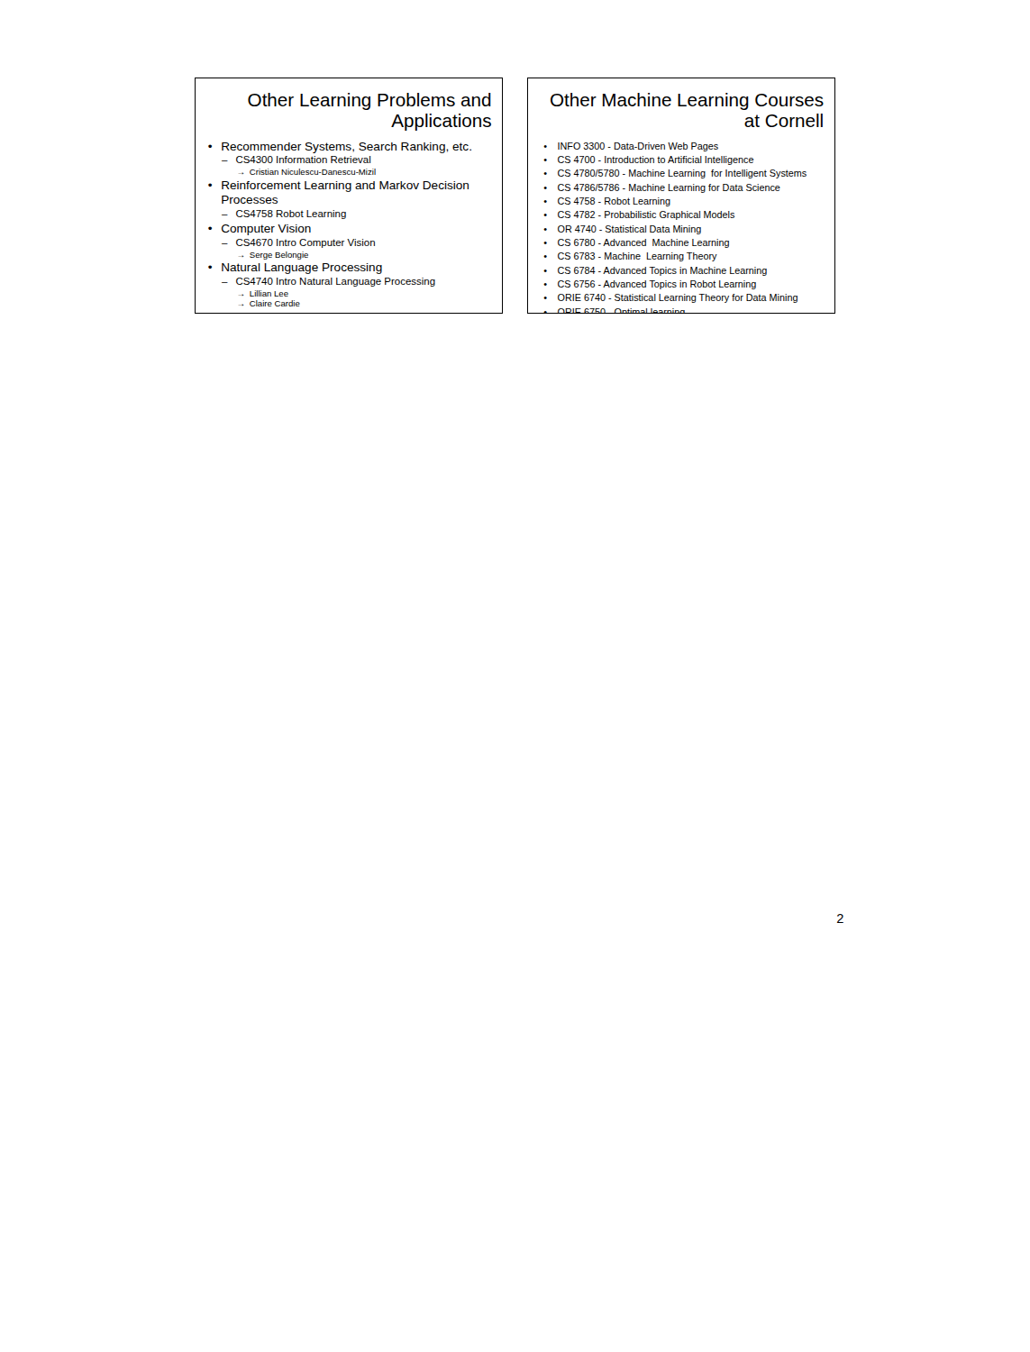Other Learning Problems and Applications
Recommender Systems, Search Ranking, etc.
CS4300 Information Retrieval
Cristian Niculescu-Danescu-Mizil
Reinforcement Learning and Markov Decision Processes
CS4758 Robot Learning
Computer Vision
CS4670 Intro Computer Vision
Serge Belongie
Natural Language Processing
CS4740 Intro Natural Language Processing
Lillian Lee
Claire Cardie
Other Machine Learning Courses at Cornell
INFO 3300 - Data-Driven Web Pages
CS 4700 - Introduction to Artificial Intelligence
CS 4780/5780 - Machine Learning for Intelligent Systems
CS 4786/5786 - Machine Learning for Data Science
CS 4758 - Robot Learning
CS 4782 - Probabilistic Graphical Models
OR 4740 - Statistical Data Mining
CS 6780 - Advanced Machine Learning
CS 6783 - Machine Learning Theory
CS 6784 - Advanced Topics in Machine Learning
CS 6756 - Advanced Topics in Robot Learning
ORIE 6740 - Statistical Learning Theory for Data Mining
ORIE 6750 - Optimal learning
ORIE 6780 - Bayesian Statistics and Data Analysis
MATH 7740 - Statistical Learning Theory
2